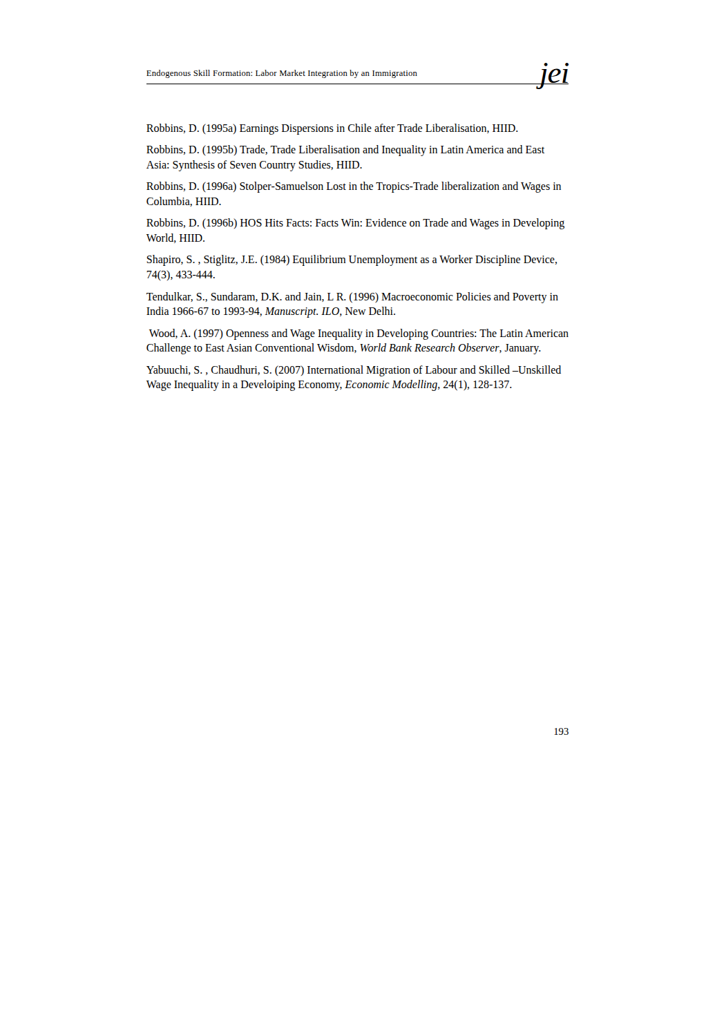Endogenous Skill Formation: Labor Market Integration by an Immigration
jei
Robbins, D. (1995a) Earnings Dispersions in Chile after Trade Liberalisation, HIID.
Robbins, D. (1995b) Trade, Trade Liberalisation and Inequality in Latin America and East Asia: Synthesis of Seven Country Studies, HIID.
Robbins, D. (1996a) Stolper‑Samuelson Lost in the Tropics‑Trade liberalization and Wages in Columbia, HIID.
Robbins, D. (1996b) HOS Hits Facts: Facts Win: Evidence on Trade and Wages in Developing World, HIID.
Shapiro, S. , Stiglitz, J.E. (1984) Equilibrium Unemployment as a Worker Discipline Device, 74(3), 433‑444.
Tendulkar, S., Sundaram, D.K. and Jain, L R. (1996) Macroeconomic Policies and Poverty in India 1966‑67 to 1993‑94, Manuscript. ILO, New Delhi.
Wood, A. (1997) Openness and Wage Inequality in Developing Countries: The Latin American Challenge to East Asian Conventional Wisdom, World Bank Research Observer, January.
Yabuuchi, S. , Chaudhuri, S. (2007) International Migration of Labour and Skilled –Unskilled Wage Inequality in a Develoiping Economy, Economic Modelling, 24(1), 128‑137.
193